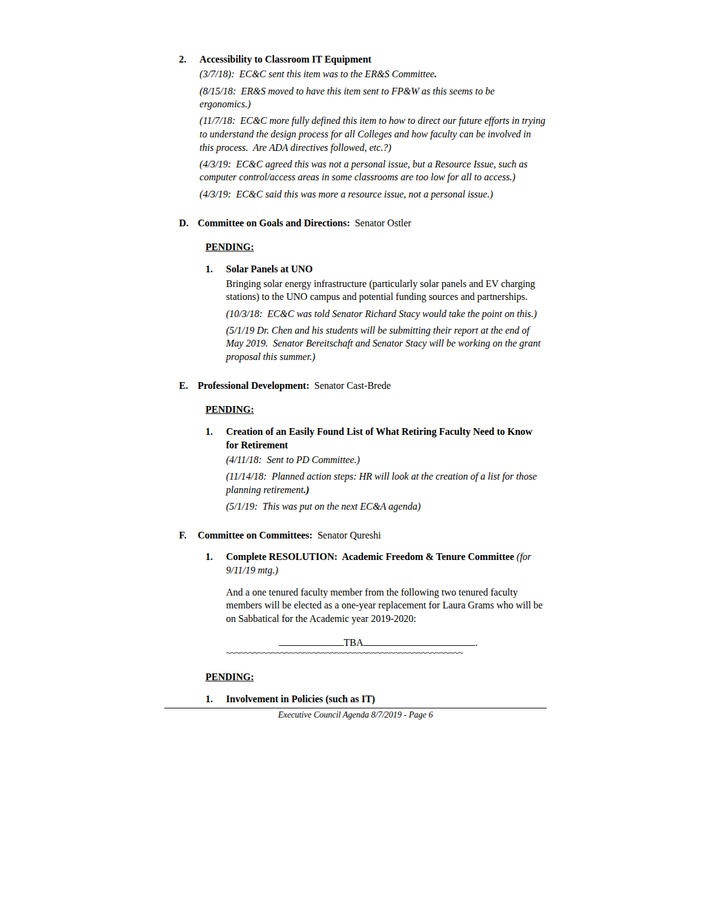2.
Accessibility to Classroom IT Equipment
(3/7/18): EC&C sent this item was to the ER&S Committee.
(8/15/18: ER&S moved to have this item sent to FP&W as this seems to be ergonomics.)
(11/7/18: EC&C more fully defined this item to how to direct our future efforts in trying to understand the design process for all Colleges and how faculty can be involved in this process. Are ADA directives followed, etc.?)
(4/3/19: EC&C agreed this was not a personal issue, but a Resource Issue, such as computer control/access areas in some classrooms are too low for all to access.)
(4/3/19: EC&C said this was more a resource issue, not a personal issue.)
D.
Committee on Goals and Directions: Senator Ostler
PENDING:
1.
Solar Panels at UNO
Bringing solar energy infrastructure (particularly solar panels and EV charging stations) to the UNO campus and potential funding sources and partnerships.
(10/3/18: EC&C was told Senator Richard Stacy would take the point on this.)
(5/1/19 Dr. Chen and his students will be submitting their report at the end of May 2019. Senator Bereitschaft and Senator Stacy will be working on the grant proposal this summer.)
E.
Professional Development: Senator Cast-Brede
PENDING:
1.
Creation of an Easily Found List of What Retiring Faculty Need to Know for Retirement
(4/11/18: Sent to PD Committee.)
(11/14/18: Planned action steps: HR will look at the creation of a list for those planning retirement.)
(5/1/19: This was put on the next EC&A agenda)
F.
Committee on Committees: Senator Qureshi
1.
Complete RESOLUTION: Academic Freedom & Tenure Committee (for 9/11/19 mtg.)
And a one tenured faculty member from the following two tenured faculty members will be elected as a one-year replacement for Laura Grams who will be on Sabbatical for the Academic year 2019-2020:
TBA .
~~~~~~~~~~~~~~~~~~~~~~~~~~~~~~~~~~~~~~~~~~~~~~~~~~~~
PENDING:
1.
Involvement in Policies (such as IT)
Executive Council Agenda 8/7/2019 - Page 6